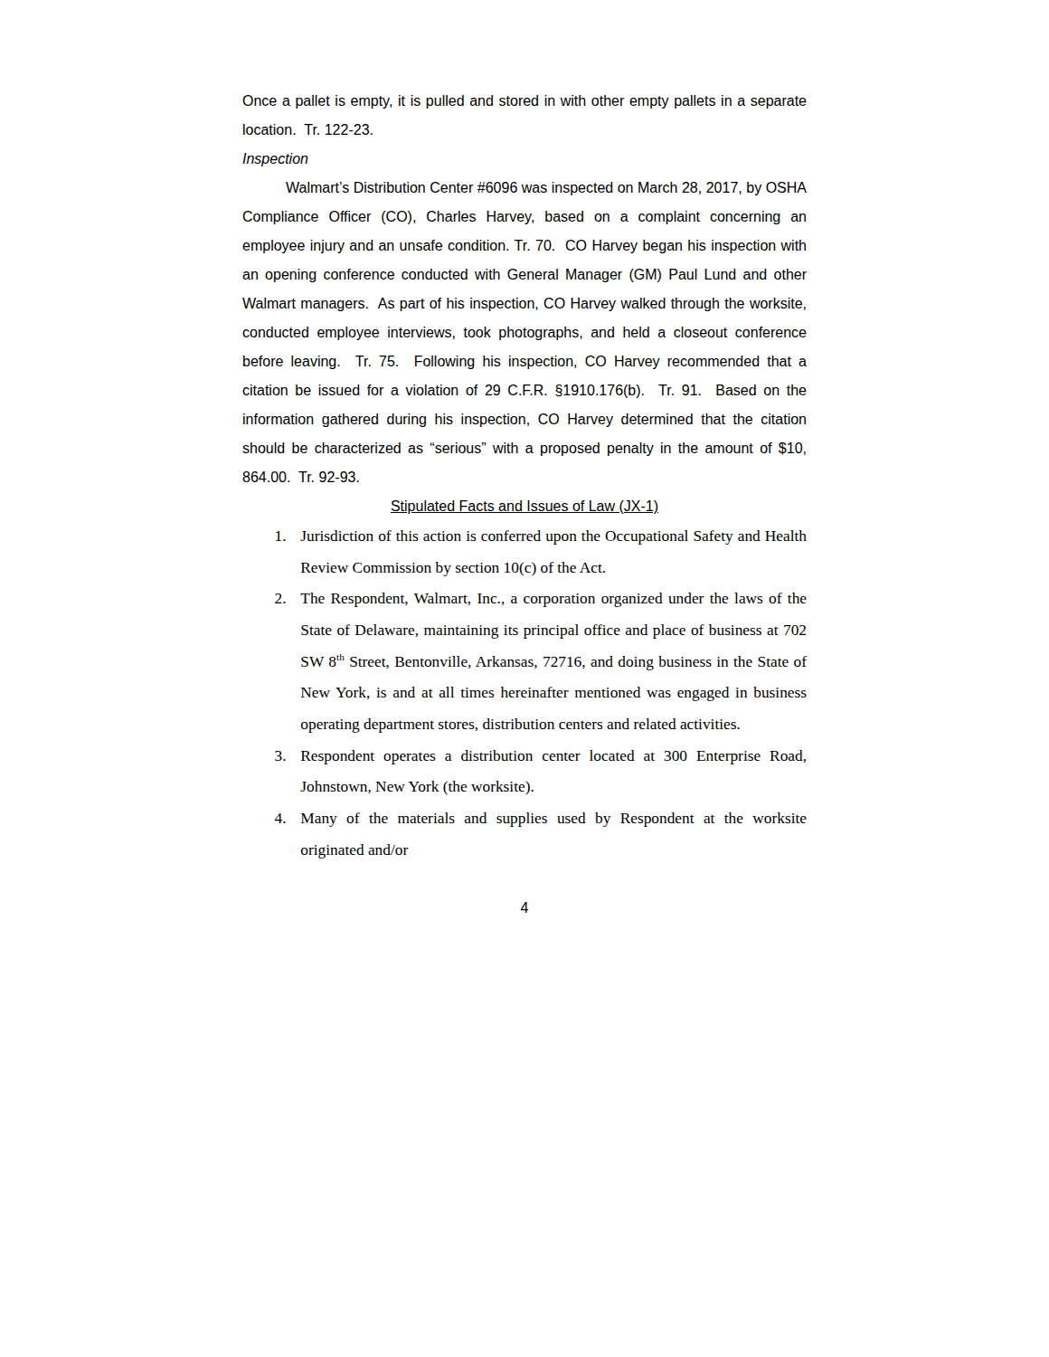Once a pallet is empty, it is pulled and stored in with other empty pallets in a separate location. Tr. 122-23.
Inspection
Walmart’s Distribution Center #6096 was inspected on March 28, 2017, by OSHA Compliance Officer (CO), Charles Harvey, based on a complaint concerning an employee injury and an unsafe condition. Tr. 70. CO Harvey began his inspection with an opening conference conducted with General Manager (GM) Paul Lund and other Walmart managers. As part of his inspection, CO Harvey walked through the worksite, conducted employee interviews, took photographs, and held a closeout conference before leaving. Tr. 75. Following his inspection, CO Harvey recommended that a citation be issued for a violation of 29 C.F.R. §1910.176(b). Tr. 91. Based on the information gathered during his inspection, CO Harvey determined that the citation should be characterized as “serious” with a proposed penalty in the amount of $10, 864.00. Tr. 92-93.
Stipulated Facts and Issues of Law (JX-1)
Jurisdiction of this action is conferred upon the Occupational Safety and Health Review Commission by section 10(c) of the Act.
The Respondent, Walmart, Inc., a corporation organized under the laws of the State of Delaware, maintaining its principal office and place of business at 702 SW 8th Street, Bentonville, Arkansas, 72716, and doing business in the State of New York, is and at all times hereinafter mentioned was engaged in business operating department stores, distribution centers and related activities.
Respondent operates a distribution center located at 300 Enterprise Road, Johnstown, New York (the worksite).
Many of the materials and supplies used by Respondent at the worksite originated and/or
4